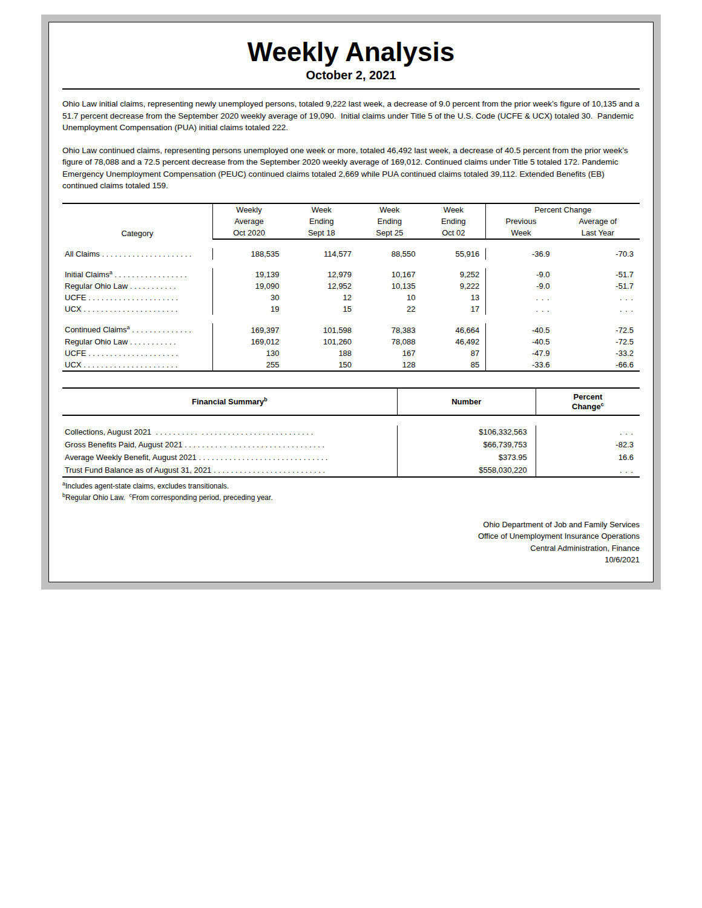Weekly Analysis
October 2, 2021
Ohio Law initial claims, representing newly unemployed persons, totaled 9,222 last week, a decrease of 9.0 percent from the prior week’s figure of 10,135 and a 51.7 percent decrease from the September 2020 weekly average of 19,090. Initial claims under Title 5 of the U.S. Code (UCFE & UCX) totaled 30. Pandemic Unemployment Compensation (PUA) initial claims totaled 222.
Ohio Law continued claims, representing persons unemployed one week or more, totaled 46,492 last week, a decrease of 40.5 percent from the prior week’s figure of 78,088 and a 72.5 percent decrease from the September 2020 weekly average of 169,012. Continued claims under Title 5 totaled 172. Pandemic Emergency Unemployment Compensation (PEUC) continued claims totaled 2,669 while PUA continued claims totaled 39,112. Extended Benefits (EB) continued claims totaled 159.
| Category | Weekly | Week | Week | Week | Percent Change |
| --- | --- | --- | --- | --- | --- |
| Average | Ending | Ending | Ending | Previous | Average of |
| Oct 2020 | Sept 18 | Sept 25 | Oct 02 | Week | Last Year |
| All Claims . . . . . . . . . . . . . . . . . . . . . | 188,535 | 114,577 | 88,550 | 55,916 | -36.9 | -70.3 |
| Initial Claims a . . . . . . . . . . . . . . . . . | 19,139 | 12,979 | 10,167 | 9,252 | -9.0 | -51.7 |
| Regular Ohio Law . . . . . . . . . . . | 19,090 | 12,952 | 10,135 | 9,222 | -9.0 | -51.7 |
| UCFE . . . . . . . . . . . . . . . . . . . . . | 30 | 12 | 10 | 13 | . . . | . . . |
| UCX . . . . . . . . . . . . . . . . . . . . . . | 19 | 15 | 22 | 17 | . . . | . . . |
| Continued Claims a . . . . . . . . . . . . . . | 169,397 | 101,598 | 78,383 | 46,664 | -40.5 | -72.5 |
| Regular Ohio Law . . . . . . . . . . . | 169,012 | 101,260 | 78,088 | 46,492 | -40.5 | -72.5 |
| UCFE . . . . . . . . . . . . . . . . . . . . . | 130 | 188 | 167 | 87 | -47.9 | -33.2 |
| UCX . . . . . . . . . . . . . . . . . . . . . . | 255 | 150 | 128 | 85 | -33.6 | -66.6 |
| Financial Summary b | Number | Percent Change c |
| --- | --- | --- |
| Collections, August 2021 . . . . . . . . . . . . . . . . . . . . . . . . . . . . . . . . . . . . | $106,332,563 | . . . |
| Gross Benefits Paid, August 2021 . . . . . . . . . . . . . . . . . . . . . . . . . . . . . . . . | $66,739,753 | -82.3 |
| Average Weekly Benefit, August 2021 . . . . . . . . . . . . . . . . . . . . . . . . . . . . . . | $373.95 | 16.6 |
| Trust Fund Balance as of August 31, 2021 . . . . . . . . . . . . . . . . . . . . . . . . . . | $558,030,220 | . . . |
aIncludes agent-state claims, excludes transitionals.
bRegular Ohio Law. cFrom corresponding period, preceding year.
Ohio Department of Job and Family Services
Office of Unemployment Insurance Operations
Central Administration, Finance
10/6/2021